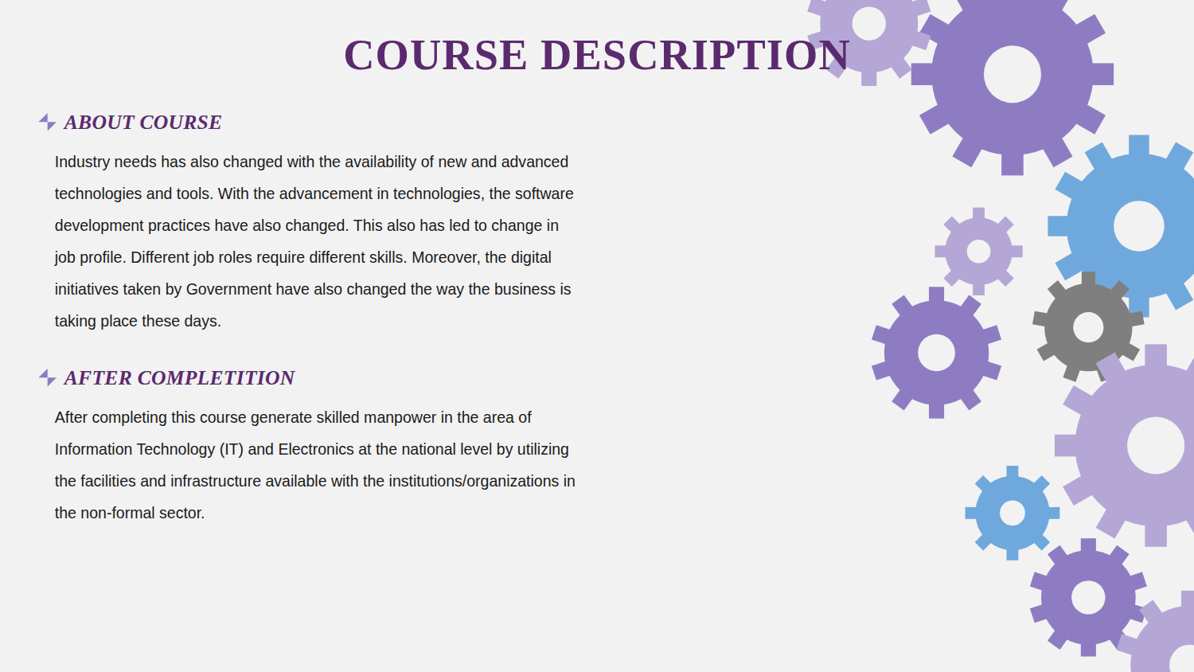COURSE DESCRIPTION
ABOUT COURSE
Industry needs has also changed with the availability of new and advanced technologies and tools. With the advancement in technologies, the software development practices have also changed. This also has led to change in job profile. Different job roles require different skills. Moreover, the digital initiatives taken by Government have also changed the way the business is taking place these days.
AFTER COMPLETITION
After completing this course generate skilled manpower in the area of Information Technology (IT) and Electronics at the national level by utilizing the facilities and infrastructure available with the institutions/organizations in the non-formal sector.